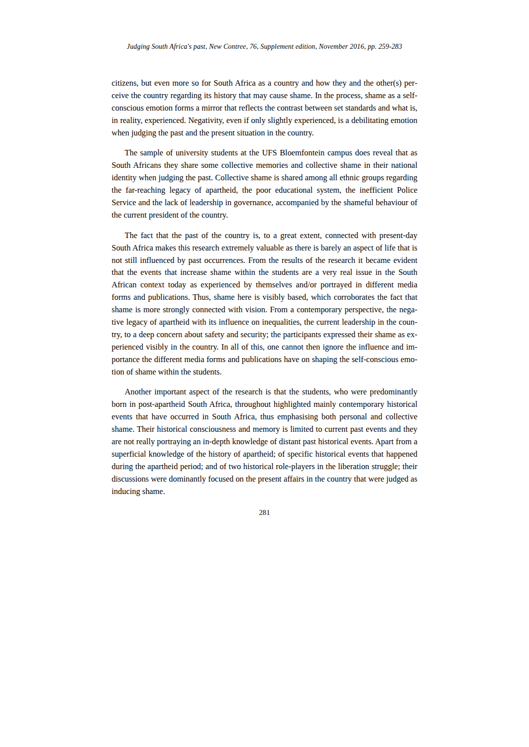Judging South Africa's past, New Contree, 76, Supplement edition, November 2016, pp. 259-283
citizens, but even more so for South Africa as a country and how they and the other(s) perceive the country regarding its history that may cause shame. In the process, shame as a self-conscious emotion forms a mirror that reflects the contrast between set standards and what is, in reality, experienced. Negativity, even if only slightly experienced, is a debilitating emotion when judging the past and the present situation in the country.
The sample of university students at the UFS Bloemfontein campus does reveal that as South Africans they share some collective memories and collective shame in their national identity when judging the past. Collective shame is shared among all ethnic groups regarding the far-reaching legacy of apartheid, the poor educational system, the inefficient Police Service and the lack of leadership in governance, accompanied by the shameful behaviour of the current president of the country.
The fact that the past of the country is, to a great extent, connected with present-day South Africa makes this research extremely valuable as there is barely an aspect of life that is not still influenced by past occurrences. From the results of the research it became evident that the events that increase shame within the students are a very real issue in the South African context today as experienced by themselves and/or portrayed in different media forms and publications. Thus, shame here is visibly based, which corroborates the fact that shame is more strongly connected with vision. From a contemporary perspective, the negative legacy of apartheid with its influence on inequalities, the current leadership in the country, to a deep concern about safety and security; the participants expressed their shame as experienced visibly in the country. In all of this, one cannot then ignore the influence and importance the different media forms and publications have on shaping the self-conscious emotion of shame within the students.
Another important aspect of the research is that the students, who were predominantly born in post-apartheid South Africa, throughout highlighted mainly contemporary historical events that have occurred in South Africa, thus emphasising both personal and collective shame. Their historical consciousness and memory is limited to current past events and they are not really portraying an in-depth knowledge of distant past historical events. Apart from a superficial knowledge of the history of apartheid; of specific historical events that happened during the apartheid period; and of two historical role-players in the liberation struggle; their discussions were dominantly focused on the present affairs in the country that were judged as inducing shame.
281